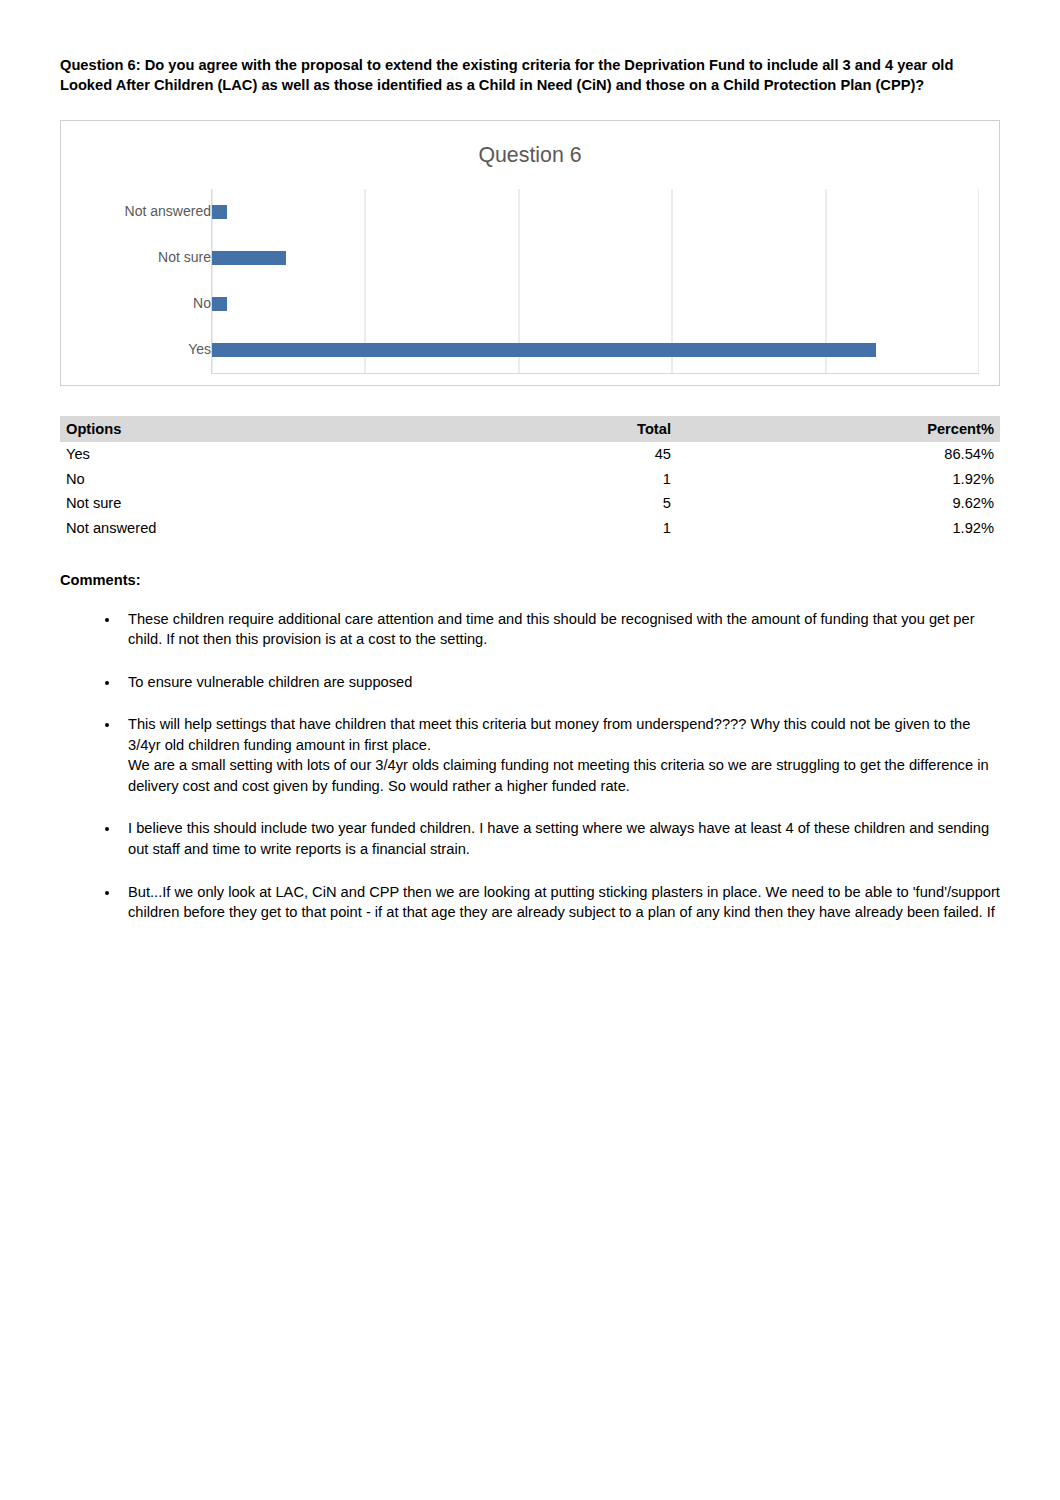Question 6: Do you agree with the proposal to extend the existing criteria for the Deprivation Fund to include all 3 and 4 year old Looked After Children (LAC) as well as those identified as a Child in Need (CiN) and those on a Child Protection Plan (CPP)?
Question 6
| Not answered | |
| Not sure | |
| No | |
| Yes | |
| Options | Total | Percent% |
| --- | --- | --- |
| Yes | 45 | 86.54% |
| No | 1 | 1.92% |
| Not sure | 5 | 9.62% |
| Not answered | 1 | 1.92% |
Comments:
These children require additional care attention and time and this should be recognised with the amount of funding that you get per child. If not then this provision is at a cost to the setting.
To ensure vulnerable children are supposed
This will help settings that have children that meet this criteria but money from underspend???? Why this could not be given to the 3/4yr old children funding amount in first place.
We are a small setting with lots of our 3/4yr olds claiming funding not meeting this criteria so we are struggling to get the difference in delivery cost and cost given by funding. So would rather a higher funded rate.
I believe this should include two year funded children. I have a setting where we always have at least 4 of these children and sending out staff and time to write reports is a financial strain.
But...If we only look at LAC, CiN and CPP then we are looking at putting sticking plasters in place. We need to be able to 'fund'/support children before they get to that point - if at that age they are already subject to a plan of any kind then they have already been failed. If